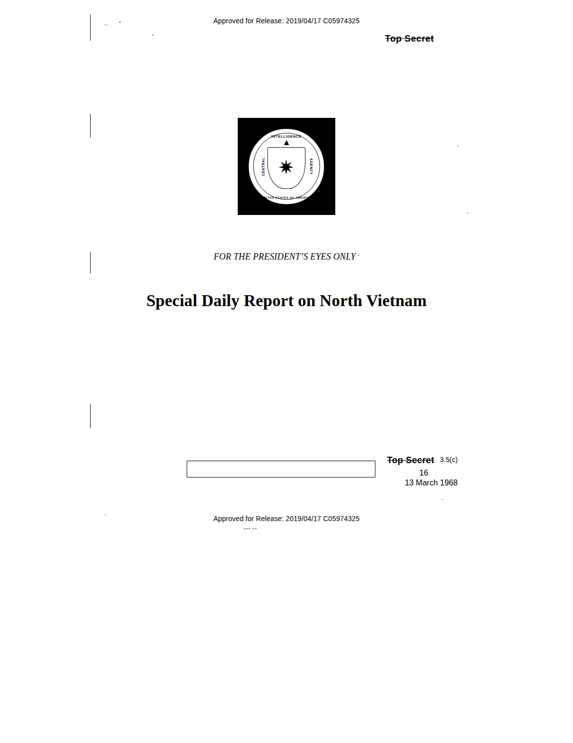..
-
,
.
.
.
.
--- --
Approved for Release: 2019/04/17 C05974325
Top Secret
INTELLIGENCE
CENTRAL
AGENCY
UNITED STATES OF AMERICA
▲
✷
FOR THE PRESIDENT’S EYES ONLY '
Special Daily Report on North Vietnam
Top Secret 3.5(c)
16
13 March 1968
Approved for Release: 2019/04/17 C05974325